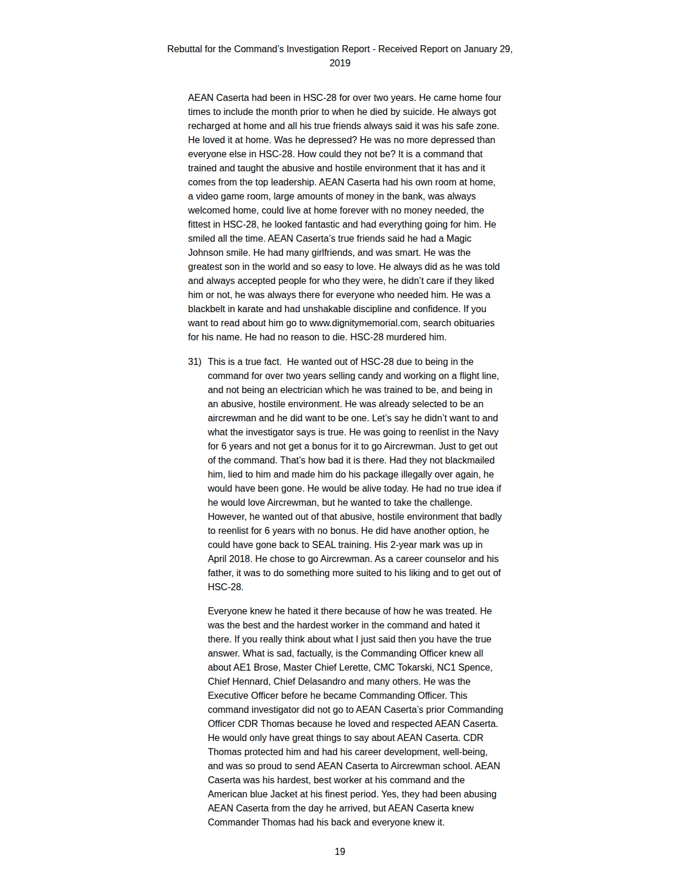Rebuttal for the Command’s Investigation Report - Received Report on January 29, 2019
AEAN Caserta had been in HSC-28 for over two years. He came home four times to include the month prior to when he died by suicide. He always got recharged at home and all his true friends always said it was his safe zone. He loved it at home. Was he depressed? He was no more depressed than everyone else in HSC-28. How could they not be? It is a command that trained and taught the abusive and hostile environment that it has and it comes from the top leadership. AEAN Caserta had his own room at home, a video game room, large amounts of money in the bank, was always welcomed home, could live at home forever with no money needed, the fittest in HSC-28, he looked fantastic and had everything going for him. He smiled all the time. AEAN Caserta’s true friends said he had a Magic Johnson smile. He had many girlfriends, and was smart. He was the greatest son in the world and so easy to love. He always did as he was told and always accepted people for who they were, he didn’t care if they liked him or not, he was always there for everyone who needed him. He was a blackbelt in karate and had unshakable discipline and confidence. If you want to read about him go to www.dignitymemorial.com, search obituaries for his name. He had no reason to die. HSC-28 murdered him.
31)
This is a true fact. He wanted out of HSC-28 due to being in the command for over two years selling candy and working on a flight line, and not being an electrician which he was trained to be, and being in an abusive, hostile environment. He was already selected to be an aircrewman and he did want to be one. Let’s say he didn’t want to and what the investigator says is true. He was going to reenlist in the Navy for 6 years and not get a bonus for it to go Aircrewman. Just to get out of the command. That’s how bad it is there. Had they not blackmailed him, lied to him and made him do his package illegally over again, he would have been gone. He would be alive today. He had no true idea if he would love Aircrewman, but he wanted to take the challenge. However, he wanted out of that abusive, hostile environment that badly to reenlist for 6 years with no bonus. He did have another option, he could have gone back to SEAL training. His 2-year mark was up in April 2018. He chose to go Aircrewman. As a career counselor and his father, it was to do something more suited to his liking and to get out of HSC-28.
Everyone knew he hated it there because of how he was treated. He was the best and the hardest worker in the command and hated it there. If you really think about what I just said then you have the true answer. What is sad, factually, is the Commanding Officer knew all about AE1 Brose, Master Chief Lerette, CMC Tokarski, NC1 Spence, Chief Hennard, Chief Delasandro and many others. He was the Executive Officer before he became Commanding Officer. This command investigator did not go to AEAN Caserta’s prior Commanding Officer CDR Thomas because he loved and respected AEAN Caserta. He would only have great things to say about AEAN Caserta. CDR Thomas protected him and had his career development, well-being, and was so proud to send AEAN Caserta to Aircrewman school. AEAN Caserta was his hardest, best worker at his command and the American blue Jacket at his finest period. Yes, they had been abusing AEAN Caserta from the day he arrived, but AEAN Caserta knew Commander Thomas had his back and everyone knew it.
19